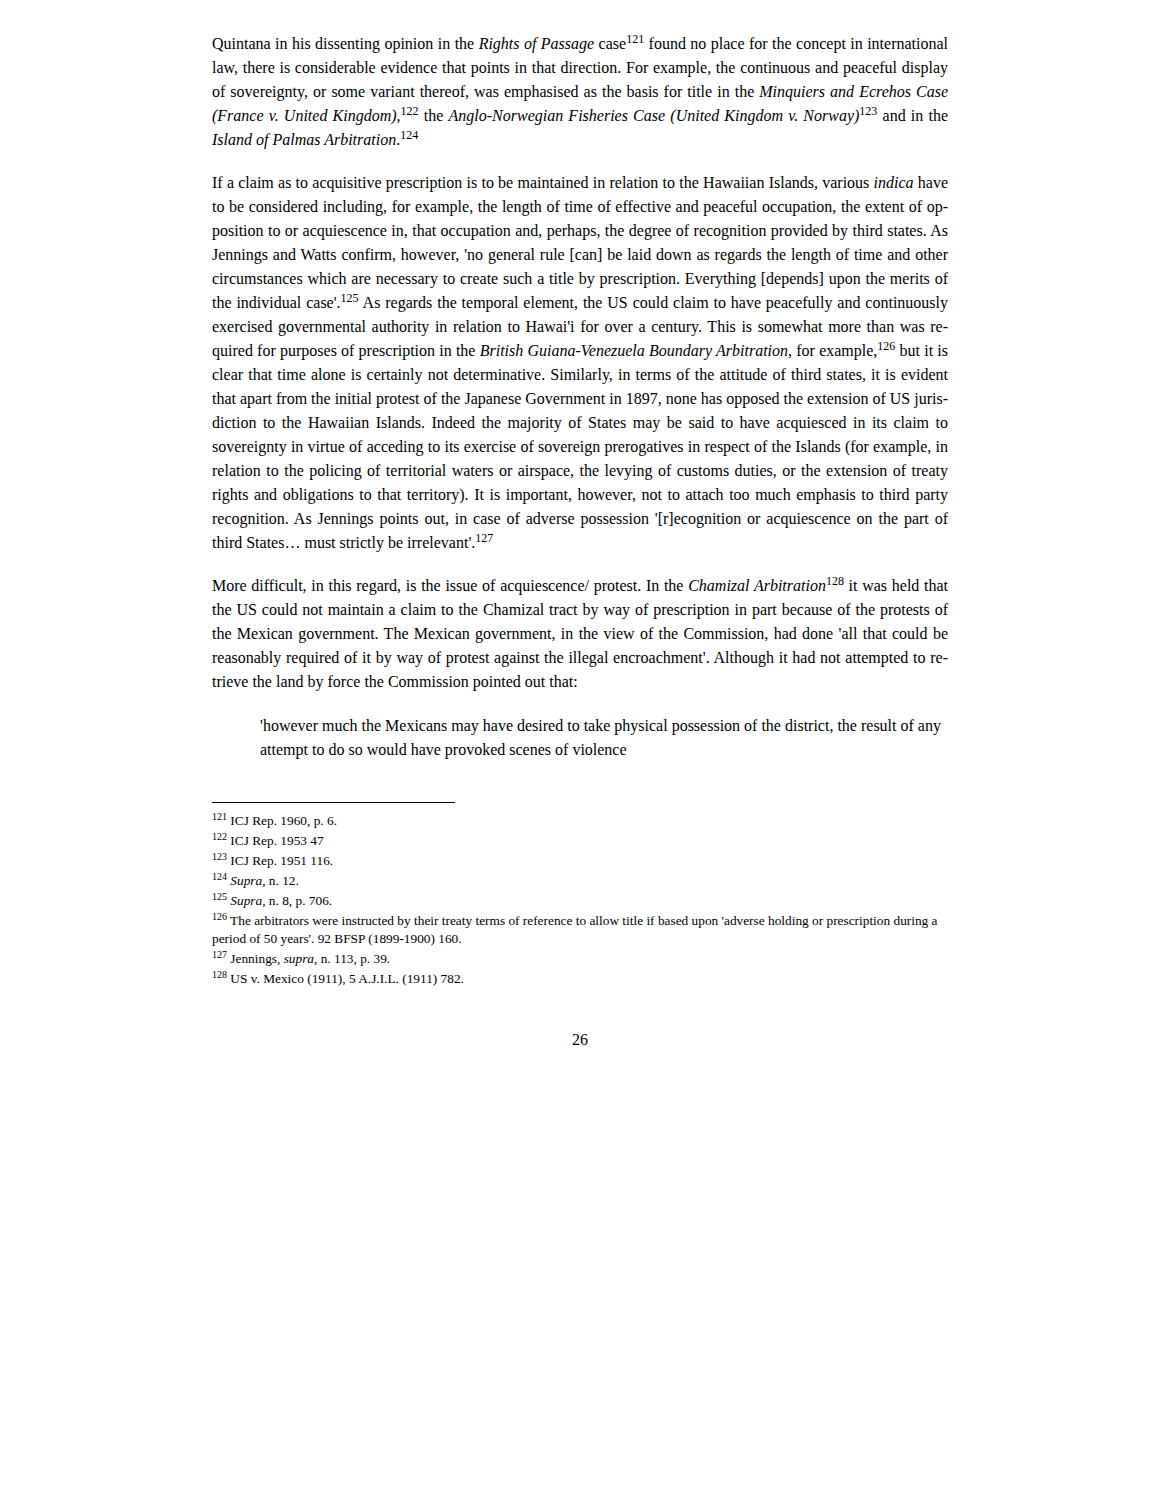Quintana in his dissenting opinion in the Rights of Passage case121 found no place for the concept in international law, there is considerable evidence that points in that direction. For example, the continuous and peaceful display of sovereignty, or some variant thereof, was emphasised as the basis for title in the Minquiers and Ecrehos Case (France v. United Kingdom),122 the Anglo-Norwegian Fisheries Case (United Kingdom v. Norway)123 and in the Island of Palmas Arbitration.124
If a claim as to acquisitive prescription is to be maintained in relation to the Hawaiian Islands, various indica have to be considered including, for example, the length of time of effective and peaceful occupation, the extent of opposition to or acquiescence in, that occupation and, perhaps, the degree of recognition provided by third states. As Jennings and Watts confirm, however, 'no general rule [can] be laid down as regards the length of time and other circumstances which are necessary to create such a title by prescription. Everything [depends] upon the merits of the individual case'.125 As regards the temporal element, the US could claim to have peacefully and continuously exercised governmental authority in relation to Hawai'i for over a century. This is somewhat more than was required for purposes of prescription in the British Guiana-Venezuela Boundary Arbitration, for example,126 but it is clear that time alone is certainly not determinative. Similarly, in terms of the attitude of third states, it is evident that apart from the initial protest of the Japanese Government in 1897, none has opposed the extension of US jurisdiction to the Hawaiian Islands. Indeed the majority of States may be said to have acquiesced in its claim to sovereignty in virtue of acceding to its exercise of sovereign prerogatives in respect of the Islands (for example, in relation to the policing of territorial waters or airspace, the levying of customs duties, or the extension of treaty rights and obligations to that territory). It is important, however, not to attach too much emphasis to third party recognition. As Jennings points out, in case of adverse possession '[r]ecognition or acquiescence on the part of third States… must strictly be irrelevant'.127
More difficult, in this regard, is the issue of acquiescence/ protest. In the Chamizal Arbitration128 it was held that the US could not maintain a claim to the Chamizal tract by way of prescription in part because of the protests of the Mexican government. The Mexican government, in the view of the Commission, had done 'all that could be reasonably required of it by way of protest against the illegal encroachment'. Although it had not attempted to retrieve the land by force the Commission pointed out that:
'however much the Mexicans may have desired to take physical possession of the district, the result of any attempt to do so would have provoked scenes of violence
121 ICJ Rep. 1960, p. 6.
122 ICJ Rep. 1953 47
123 ICJ Rep. 1951 116.
124 Supra, n. 12.
125 Supra, n. 8, p. 706.
126 The arbitrators were instructed by their treaty terms of reference to allow title if based upon 'adverse holding or prescription during a period of 50 years'. 92 BFSP (1899-1900) 160.
127 Jennings, supra, n. 113, p. 39.
128 US v. Mexico (1911), 5 A.J.I.L. (1911) 782.
26